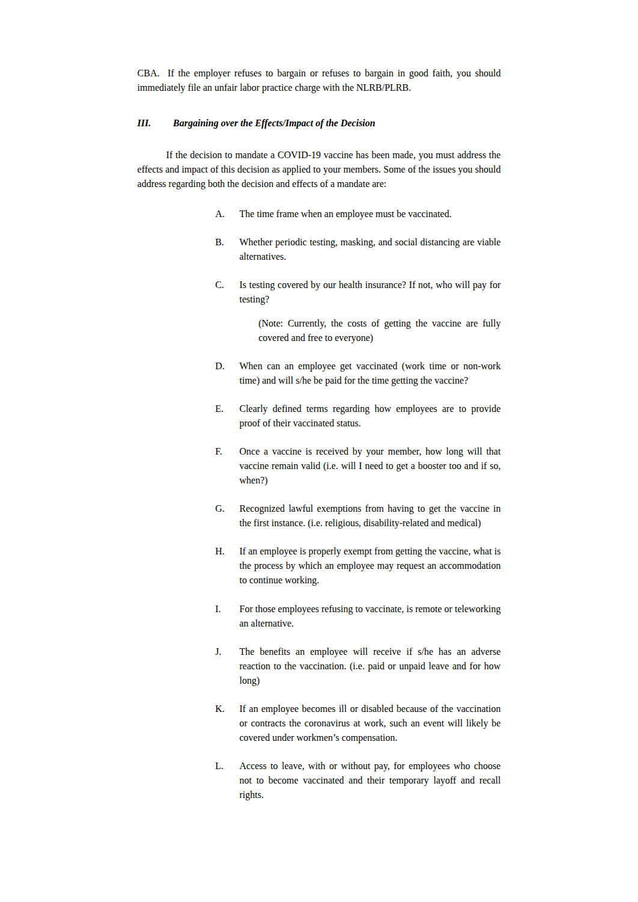CBA. If the employer refuses to bargain or refuses to bargain in good faith, you should immediately file an unfair labor practice charge with the NLRB/PLRB.
III. Bargaining over the Effects/Impact of the Decision
If the decision to mandate a COVID-19 vaccine has been made, you must address the effects and impact of this decision as applied to your members. Some of the issues you should address regarding both the decision and effects of a mandate are:
A. The time frame when an employee must be vaccinated.
B. Whether periodic testing, masking, and social distancing are viable alternatives.
C. Is testing covered by our health insurance? If not, who will pay for testing?
(Note: Currently, the costs of getting the vaccine are fully covered and free to everyone)
D. When can an employee get vaccinated (work time or non-work time) and will s/he be paid for the time getting the vaccine?
E. Clearly defined terms regarding how employees are to provide proof of their vaccinated status.
F. Once a vaccine is received by your member, how long will that vaccine remain valid (i.e. will I need to get a booster too and if so, when?)
G. Recognized lawful exemptions from having to get the vaccine in the first instance. (i.e. religious, disability-related and medical)
H. If an employee is properly exempt from getting the vaccine, what is the process by which an employee may request an accommodation to continue working.
I. For those employees refusing to vaccinate, is remote or teleworking an alternative.
J. The benefits an employee will receive if s/he has an adverse reaction to the vaccination. (i.e. paid or unpaid leave and for how long)
K. If an employee becomes ill or disabled because of the vaccination or contracts the coronavirus at work, such an event will likely be covered under workmen’s compensation.
L. Access to leave, with or without pay, for employees who choose not to become vaccinated and their temporary layoff and recall rights.